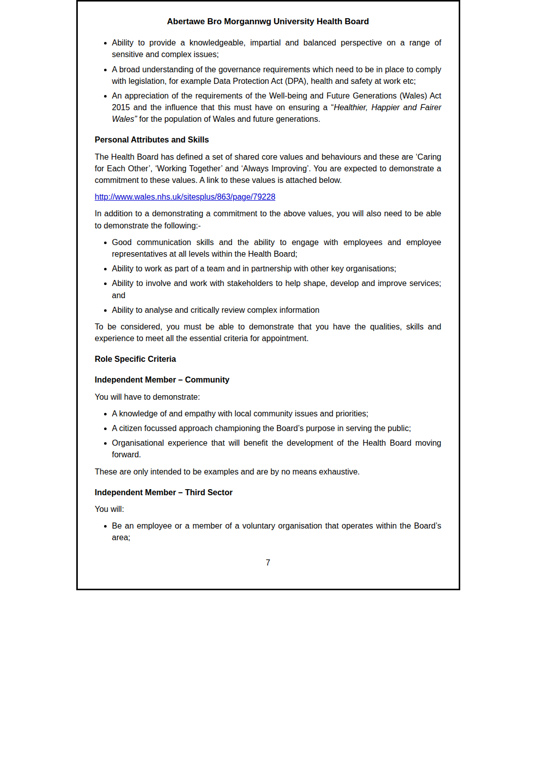Abertawe Bro Morgannwg University Health Board
Ability to provide a knowledgeable, impartial and balanced perspective on a range of sensitive and complex issues;
A broad understanding of the governance requirements which need to be in place to comply with legislation, for example Data Protection Act (DPA), health and safety at work etc;
An appreciation of the requirements of the Well-being and Future Generations (Wales) Act 2015 and the influence that this must have on ensuring a “Healthier, Happier and Fairer Wales” for the population of Wales and future generations.
Personal Attributes and Skills
The Health Board has defined a set of shared core values and behaviours and these are ‘Caring for Each Other’, ‘Working Together’ and ‘Always Improving’. You are expected to demonstrate a commitment to these values. A link to these values is attached below.
http://www.wales.nhs.uk/sitesplus/863/page/79228
In addition to a demonstrating a commitment to the above values, you will also need to be able to demonstrate the following:-
Good communication skills and the ability to engage with employees and employee representatives at all levels within the Health Board;
Ability to work as part of a team and in partnership with other key organisations;
Ability to involve and work with stakeholders to help shape, develop and improve services; and
Ability to analyse and critically review complex information
To be considered, you must be able to demonstrate that you have the qualities, skills and experience to meet all the essential criteria for appointment.
Role Specific Criteria
Independent Member – Community
You will have to demonstrate:
A knowledge of and empathy with local community issues and priorities;
A citizen focussed approach championing the Board’s purpose in serving the public;
Organisational experience that will benefit the development of the Health Board moving forward.
These are only intended to be examples and are by no means exhaustive.
Independent Member – Third Sector
You will:
Be an employee or a member of a voluntary organisation that operates within the Board’s area;
7